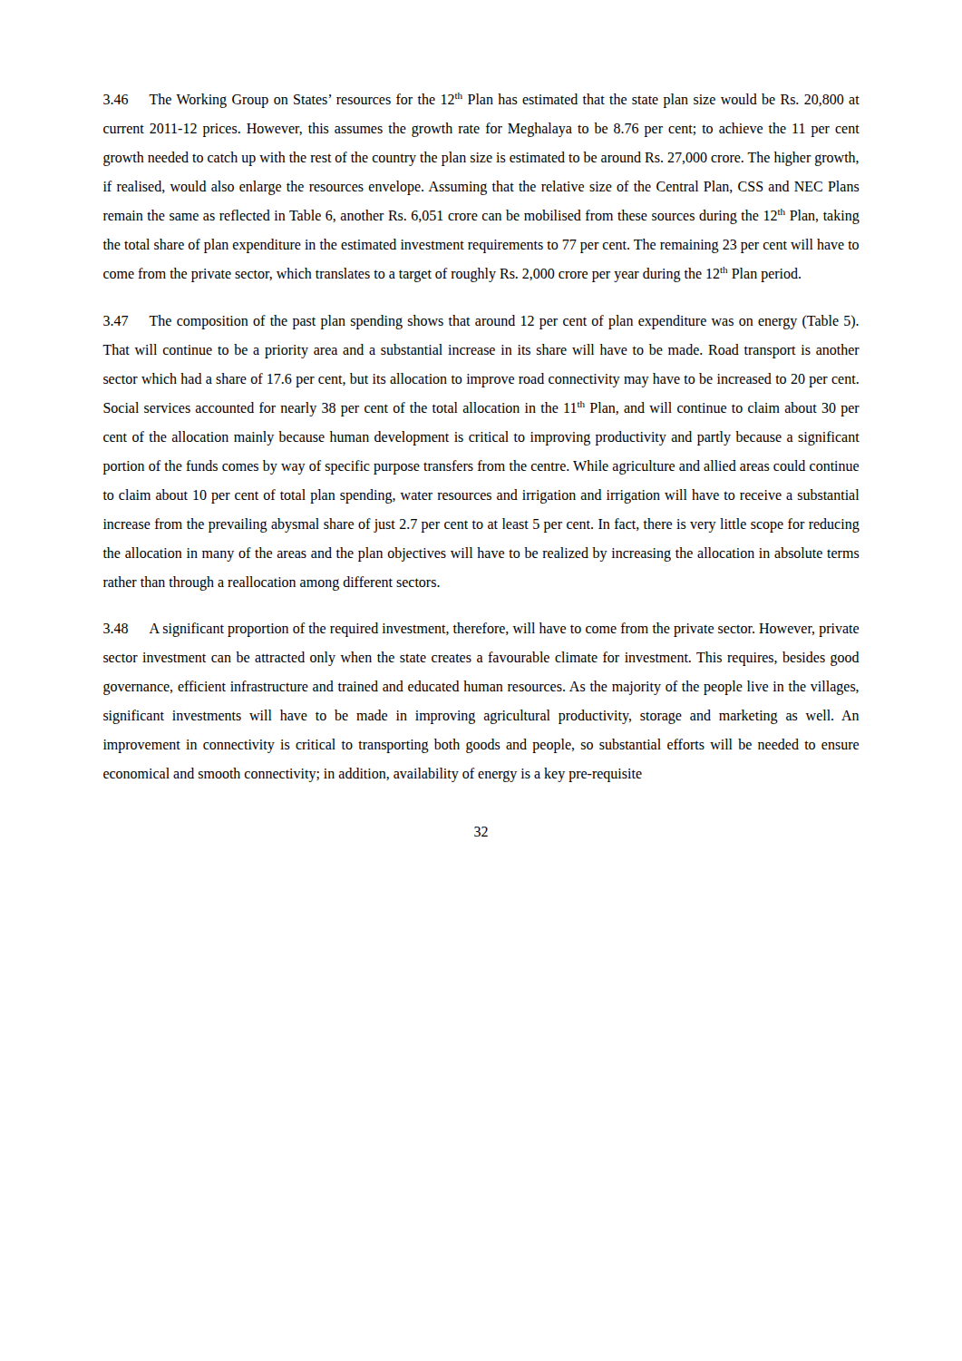3.46 The Working Group on States’ resources for the 12th Plan has estimated that the state plan size would be Rs. 20,800 at current 2011-12 prices. However, this assumes the growth rate for Meghalaya to be 8.76 per cent; to achieve the 11 per cent growth needed to catch up with the rest of the country the plan size is estimated to be around Rs. 27,000 crore. The higher growth, if realised, would also enlarge the resources envelope. Assuming that the relative size of the Central Plan, CSS and NEC Plans remain the same as reflected in Table 6, another Rs. 6,051 crore can be mobilised from these sources during the 12th Plan, taking the total share of plan expenditure in the estimated investment requirements to 77 per cent. The remaining 23 per cent will have to come from the private sector, which translates to a target of roughly Rs. 2,000 crore per year during the 12th Plan period.
3.47 The composition of the past plan spending shows that around 12 per cent of plan expenditure was on energy (Table 5). That will continue to be a priority area and a substantial increase in its share will have to be made. Road transport is another sector which had a share of 17.6 per cent, but its allocation to improve road connectivity may have to be increased to 20 per cent. Social services accounted for nearly 38 per cent of the total allocation in the 11th Plan, and will continue to claim about 30 per cent of the allocation mainly because human development is critical to improving productivity and partly because a significant portion of the funds comes by way of specific purpose transfers from the centre. While agriculture and allied areas could continue to claim about 10 per cent of total plan spending, water resources and irrigation and irrigation will have to receive a substantial increase from the prevailing abysmal share of just 2.7 per cent to at least 5 per cent. In fact, there is very little scope for reducing the allocation in many of the areas and the plan objectives will have to be realized by increasing the allocation in absolute terms rather than through a reallocation among different sectors.
3.48 A significant proportion of the required investment, therefore, will have to come from the private sector. However, private sector investment can be attracted only when the state creates a favourable climate for investment. This requires, besides good governance, efficient infrastructure and trained and educated human resources. As the majority of the people live in the villages, significant investments will have to be made in improving agricultural productivity, storage and marketing as well. An improvement in connectivity is critical to transporting both goods and people, so substantial efforts will be needed to ensure economical and smooth connectivity; in addition, availability of energy is a key pre-requisite
32